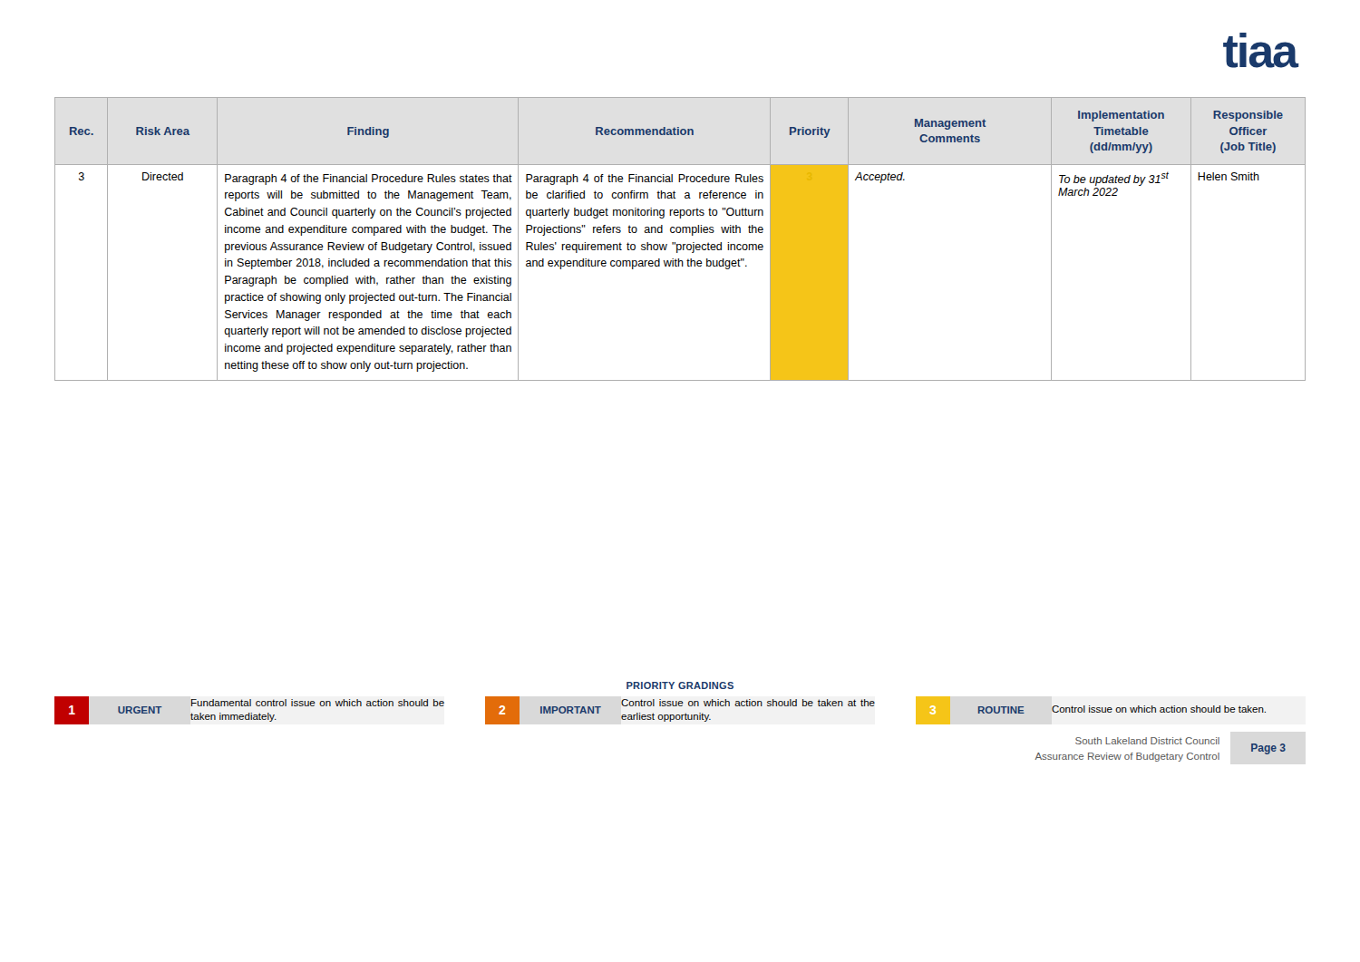tiaa
| Rec. | Risk Area | Finding | Recommendation | Priority | Management Comments | Implementation Timetable (dd/mm/yy) | Responsible Officer (Job Title) |
| --- | --- | --- | --- | --- | --- | --- | --- |
| 3 | Directed | Paragraph 4 of the Financial Procedure Rules states that reports will be submitted to the Management Team, Cabinet and Council quarterly on the Council’s projected income and expenditure compared with the budget. The previous Assurance Review of Budgetary Control, issued in September 2018, included a recommendation that this Paragraph be complied with, rather than the existing practice of showing only projected out-turn. The Financial Services Manager responded at the time that each quarterly report will not be amended to disclose projected income and projected expenditure separately, rather than netting these off to show only out-turn projection. | Paragraph 4 of the Financial Procedure Rules be clarified to confirm that a reference in quarterly budget monitoring reports to "Outturn Projections" refers to and complies with the Rules' requirement to show "projected income and expenditure compared with the budget". | 3 | Accepted. | To be updated by 31 st March 2022 | Helen Smith |
PRIORITY GRADINGS
| 1 | URGENT | Fundamental control issue on which action should be taken immediately. | | 2 | IMPORTANT | Control issue on which action should be taken at the earliest opportunity. | | 3 | ROUTINE | Control issue on which action should be taken. |
South Lakeland District Council
Assurance Review of Budgetary Control
Page 3